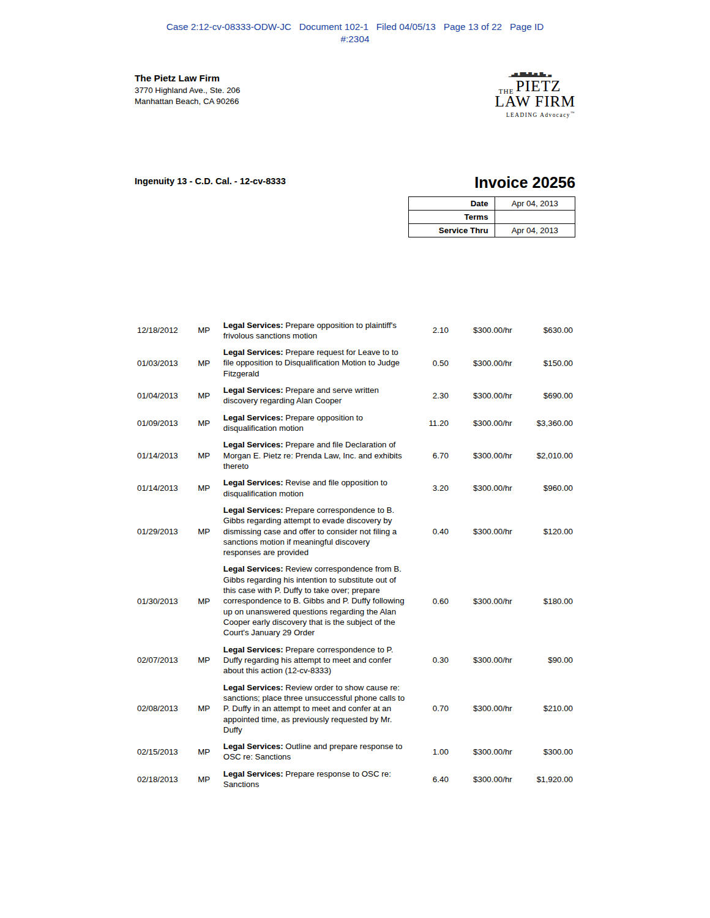Case 2:12-cv-08333-ODW-JC Document 102-1 Filed 04/05/13 Page 13 of 22 Page ID
#:2304
The Pietz Law Firm
3770 Highland Ave., Ste. 206
Manhattan Beach, CA 90266
▁▃▅▂▆█▄▇▃▅▂▆▄▁▃
THE PIETZ
LAW FIRM
LEADING Advocacy™
Ingenuity 13 - C.D. Cal. - 12-cv-8333
Invoice 20256
| Date | Apr 04, 2013 |
| Terms | |
| Service Thru | Apr 04, 2013 |
| 12/18/2012 | MP | Legal Services: Prepare opposition to plaintiff's frivolous sanctions motion | 2.10 | $300.00/hr | $630.00 |
| 01/03/2013 | MP | Legal Services: Prepare request for Leave to to file opposition to Disqualification Motion to Judge Fitzgerald | 0.50 | $300.00/hr | $150.00 |
| 01/04/2013 | MP | Legal Services: Prepare and serve written discovery regarding Alan Cooper | 2.30 | $300.00/hr | $690.00 |
| 01/09/2013 | MP | Legal Services: Prepare opposition to disqualification motion | 11.20 | $300.00/hr | $3,360.00 |
| 01/14/2013 | MP | Legal Services: Prepare and file Declaration of Morgan E. Pietz re: Prenda Law, Inc. and exhibits thereto | 6.70 | $300.00/hr | $2,010.00 |
| 01/14/2013 | MP | Legal Services: Revise and file opposition to disqualification motion | 3.20 | $300.00/hr | $960.00 |
| 01/29/2013 | MP | Legal Services: Prepare correspondence to B. Gibbs regarding attempt to evade discovery by dismissing case and offer to consider not filing a sanctions motion if meaningful discovery responses are provided | 0.40 | $300.00/hr | $120.00 |
| 01/30/2013 | MP | Legal Services: Review correspondence from B. Gibbs regarding his intention to substitute out of this case with P. Duffy to take over; prepare correspondence to B. Gibbs and P. Duffy following up on unanswered questions regarding the Alan Cooper early discovery that is the subject of the Court's January 29 Order | 0.60 | $300.00/hr | $180.00 |
| 02/07/2013 | MP | Legal Services: Prepare correspondence to P. Duffy regarding his attempt to meet and confer about this action (12-cv-8333) | 0.30 | $300.00/hr | $90.00 |
| 02/08/2013 | MP | Legal Services: Review order to show cause re: sanctions; place three unsuccessful phone calls to P. Duffy in an attempt to meet and confer at an appointed time, as previously requested by Mr. Duffy | 0.70 | $300.00/hr | $210.00 |
| 02/15/2013 | MP | Legal Services: Outline and prepare response to OSC re: Sanctions | 1.00 | $300.00/hr | $300.00 |
| 02/18/2013 | MP | Legal Services: Prepare response to OSC re: Sanctions | 6.40 | $300.00/hr | $1,920.00 |